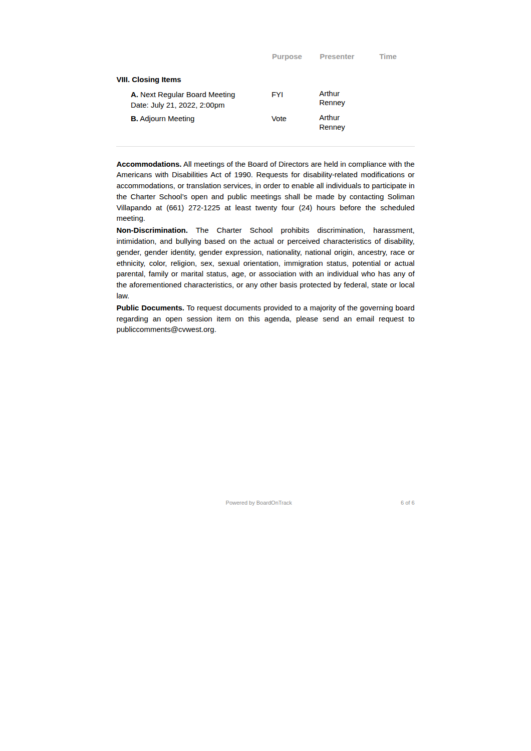| | Purpose | Presenter | Time |
| --- | --- | --- | --- |
| VIII. Closing Items |
| A. Next Regular Board Meeting Date: July 21, 2022, 2:00pm | FYI | Arthur Renney | |
| B. Adjourn Meeting | Vote | Arthur Renney | |
Accommodations. All meetings of the Board of Directors are held in compliance with the Americans with Disabilities Act of 1990. Requests for disability-related modifications or accommodations, or translation services, in order to enable all individuals to participate in the Charter School’s open and public meetings shall be made by contacting Soliman Villapando at (661) 272-1225 at least twenty four (24) hours before the scheduled meeting.
Non-Discrimination. The Charter School prohibits discrimination, harassment, intimidation, and bullying based on the actual or perceived characteristics of disability, gender, gender identity, gender expression, nationality, national origin, ancestry, race or ethnicity, color, religion, sex, sexual orientation, immigration status, potential or actual parental, family or marital status, age, or association with an individual who has any of the aforementioned characteristics, or any other basis protected by federal, state or local law.
Public Documents. To request documents provided to a majority of the governing board regarding an open session item on this agenda, please send an email request to publiccomments@cvwest.org.
Powered by BoardOnTrack
6 of 6